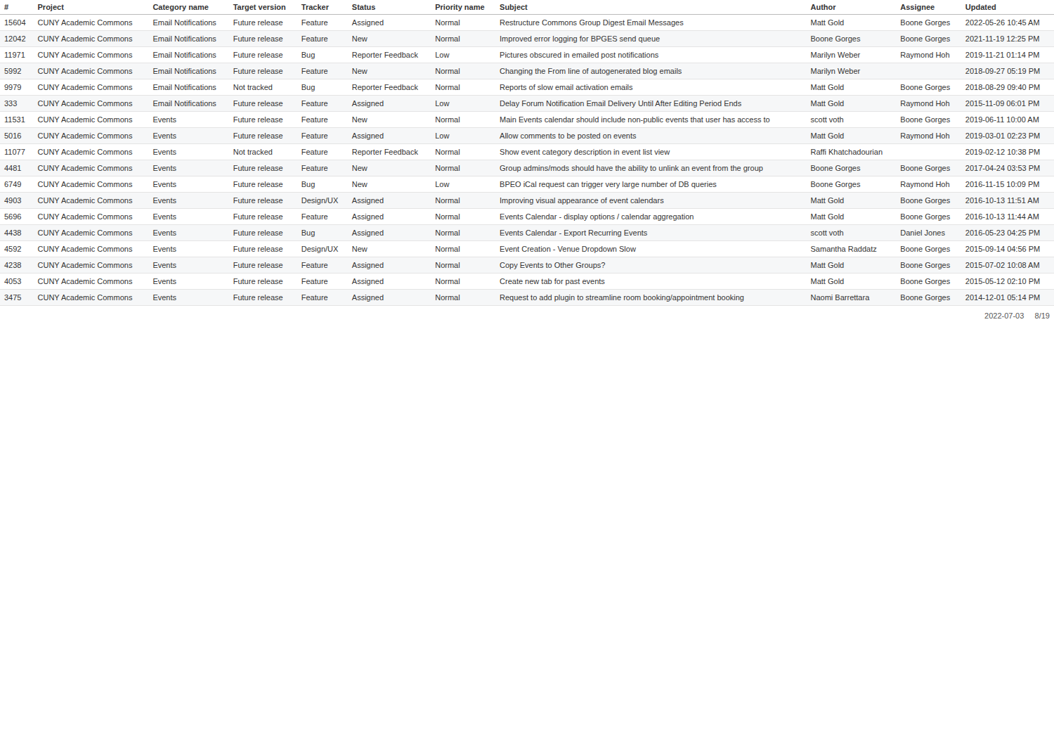| # | Project | Category name | Target version | Tracker | Status | Priority name | Subject | Author | Assignee | Updated |
| --- | --- | --- | --- | --- | --- | --- | --- | --- | --- | --- |
| 15604 | CUNY Academic Commons | Email Notifications | Future release | Feature | Assigned | Normal | Restructure Commons Group Digest Email Messages | Matt Gold | Boone Gorges | 2022-05-26 10:45 AM |
| 12042 | CUNY Academic Commons | Email Notifications | Future release | Feature | New | Normal | Improved error logging for BPGES send queue | Boone Gorges | Boone Gorges | 2021-11-19 12:25 PM |
| 11971 | CUNY Academic Commons | Email Notifications | Future release | Bug | Reporter Feedback | Low | Pictures obscured in emailed post notifications | Marilyn Weber | Raymond Hoh | 2019-11-21 01:14 PM |
| 5992 | CUNY Academic Commons | Email Notifications | Future release | Feature | New | Normal | Changing the From line of autogenerated blog emails | Marilyn Weber | | 2018-09-27 05:19 PM |
| 9979 | CUNY Academic Commons | Email Notifications | Not tracked | Bug | Reporter Feedback | Normal | Reports of slow email activation emails | Matt Gold | Boone Gorges | 2018-08-29 09:40 PM |
| 333 | CUNY Academic Commons | Email Notifications | Future release | Feature | Assigned | Low | Delay Forum Notification Email Delivery Until After Editing Period Ends | Matt Gold | Raymond Hoh | 2015-11-09 06:01 PM |
| 11531 | CUNY Academic Commons | Events | Future release | Feature | New | Normal | Main Events calendar should include non-public events that user has access to | scott voth | Boone Gorges | 2019-06-11 10:00 AM |
| 5016 | CUNY Academic Commons | Events | Future release | Feature | Assigned | Low | Allow comments to be posted on events | Matt Gold | Raymond Hoh | 2019-03-01 02:23 PM |
| 11077 | CUNY Academic Commons | Events | Not tracked | Feature | Reporter Feedback | Normal | Show event category description in event list view | Raffi Khatchadourian | | 2019-02-12 10:38 PM |
| 4481 | CUNY Academic Commons | Events | Future release | Feature | New | Normal | Group admins/mods should have the ability to unlink an event from the group | Boone Gorges | Boone Gorges | 2017-04-24 03:53 PM |
| 6749 | CUNY Academic Commons | Events | Future release | Bug | New | Low | BPEO iCal request can trigger very large number of DB queries | Boone Gorges | Raymond Hoh | 2016-11-15 10:09 PM |
| 4903 | CUNY Academic Commons | Events | Future release | Design/UX | Assigned | Normal | Improving visual appearance of event calendars | Matt Gold | Boone Gorges | 2016-10-13 11:51 AM |
| 5696 | CUNY Academic Commons | Events | Future release | Feature | Assigned | Normal | Events Calendar - display options / calendar aggregation | Matt Gold | Boone Gorges | 2016-10-13 11:44 AM |
| 4438 | CUNY Academic Commons | Events | Future release | Bug | Assigned | Normal | Events Calendar - Export Recurring Events | scott voth | Daniel Jones | 2016-05-23 04:25 PM |
| 4592 | CUNY Academic Commons | Events | Future release | Design/UX | New | Normal | Event Creation - Venue Dropdown Slow | Samantha Raddatz | Boone Gorges | 2015-09-14 04:56 PM |
| 4238 | CUNY Academic Commons | Events | Future release | Feature | Assigned | Normal | Copy Events to Other Groups? | Matt Gold | Boone Gorges | 2015-07-02 10:08 AM |
| 4053 | CUNY Academic Commons | Events | Future release | Feature | Assigned | Normal | Create new tab for past events | Matt Gold | Boone Gorges | 2015-05-12 02:10 PM |
| 3475 | CUNY Academic Commons | Events | Future release | Feature | Assigned | Normal | Request to add plugin to streamline room booking/appointment booking | Naomi Barrettara | Boone Gorges | 2014-12-01 05:14 PM |
2022-07-03 8/19